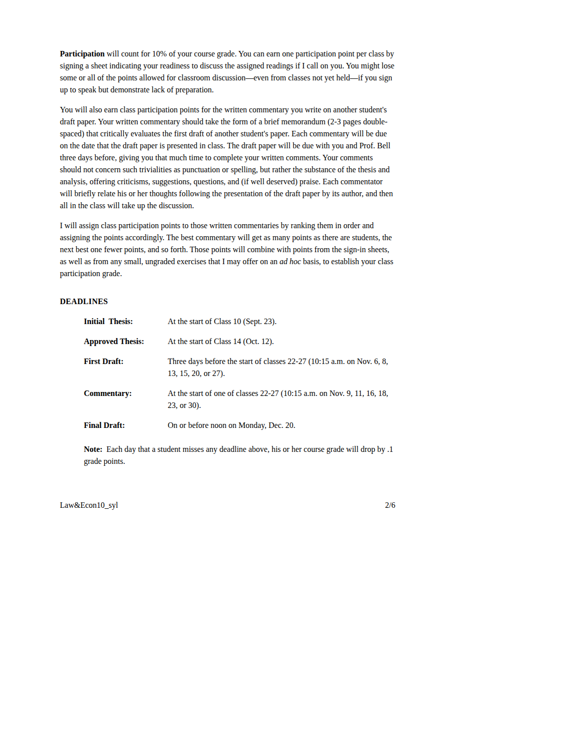Participation will count for 10% of your course grade. You can earn one participation point per class by signing a sheet indicating your readiness to discuss the assigned readings if I call on you. You might lose some or all of the points allowed for classroom discussion—even from classes not yet held—if you sign up to speak but demonstrate lack of preparation.
You will also earn class participation points for the written commentary you write on another student's draft paper. Your written commentary should take the form of a brief memorandum (2-3 pages double-spaced) that critically evaluates the first draft of another student's paper. Each commentary will be due on the date that the draft paper is presented in class. The draft paper will be due with you and Prof. Bell three days before, giving you that much time to complete your written comments. Your comments should not concern such trivialities as punctuation or spelling, but rather the substance of the thesis and analysis, offering criticisms, suggestions, questions, and (if well deserved) praise. Each commentator will briefly relate his or her thoughts following the presentation of the draft paper by its author, and then all in the class will take up the discussion.
I will assign class participation points to those written commentaries by ranking them in order and assigning the points accordingly. The best commentary will get as many points as there are students, the next best one fewer points, and so forth. Those points will combine with points from the sign-in sheets, as well as from any small, ungraded exercises that I may offer on an ad hoc basis, to establish your class participation grade.
DEADLINES
Initial Thesis:
At the start of Class 10 (Sept. 23).
Approved Thesis:
At the start of Class 14 (Oct. 12).
First Draft:
Three days before the start of classes 22-27 (10:15 a.m. on Nov. 6, 8, 13, 15, 20, or 27).
Commentary:
At the start of one of classes 22-27 (10:15 a.m. on Nov. 9, 11, 16, 18, 23, or 30).
Final Draft:
On or before noon on Monday, Dec. 20.
Note: Each day that a student misses any deadline above, his or her course grade will drop by .1 grade points.
Law&Econ10_syl 2/6